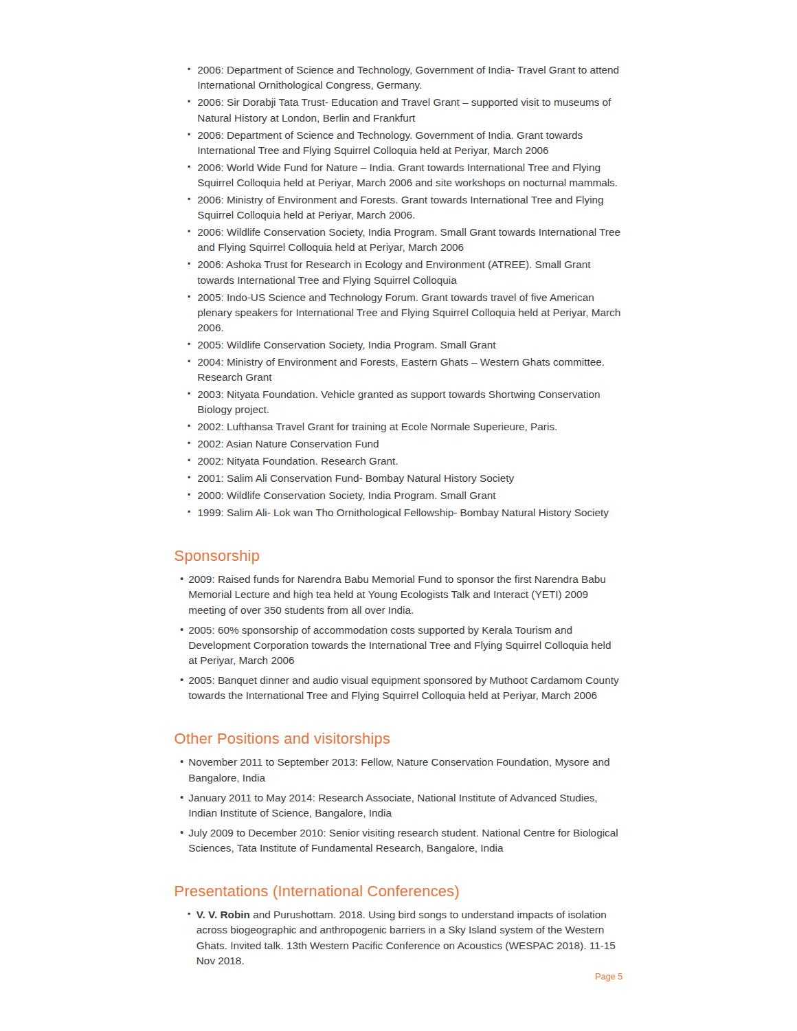2006: Department of Science and Technology, Government of India- Travel Grant to attend International Ornithological Congress, Germany.
2006: Sir Dorabji Tata Trust- Education and Travel Grant – supported visit to museums of Natural History at London, Berlin and Frankfurt
2006: Department of Science and Technology. Government of India. Grant towards International Tree and Flying Squirrel Colloquia held at Periyar, March 2006
2006: World Wide Fund for Nature – India. Grant towards International Tree and Flying Squirrel Colloquia held at Periyar, March 2006 and site workshops on nocturnal mammals.
2006: Ministry of Environment and Forests. Grant towards International Tree and Flying Squirrel Colloquia held at Periyar, March 2006.
2006: Wildlife Conservation Society, India Program. Small Grant towards International Tree and Flying Squirrel Colloquia held at Periyar, March 2006
2006: Ashoka Trust for Research in Ecology and Environment (ATREE). Small Grant towards International Tree and Flying Squirrel Colloquia
2005: Indo-US Science and Technology Forum. Grant towards travel of five American plenary speakers for International Tree and Flying Squirrel Colloquia held at Periyar, March 2006.
2005: Wildlife Conservation Society, India Program. Small Grant
2004: Ministry of Environment and Forests, Eastern Ghats – Western Ghats committee. Research Grant
2003: Nityata Foundation. Vehicle granted as support towards Shortwing Conservation Biology project.
2002: Lufthansa Travel Grant for training at Ecole Normale Superieure, Paris.
2002: Asian Nature Conservation Fund
2002: Nityata Foundation. Research Grant.
2001: Salim Ali Conservation Fund- Bombay Natural History Society
2000: Wildlife Conservation Society, India Program. Small Grant
1999: Salim Ali- Lok wan Tho Ornithological Fellowship- Bombay Natural History Society
Sponsorship
2009: Raised funds for Narendra Babu Memorial Fund to sponsor the first Narendra Babu Memorial Lecture and high tea held at Young Ecologists Talk and Interact (YETI) 2009 meeting of over 350 students from all over India.
2005: 60% sponsorship of accommodation costs supported by Kerala Tourism and Development Corporation towards the International Tree and Flying Squirrel Colloquia held at Periyar, March 2006
2005: Banquet dinner and audio visual equipment sponsored by Muthoot Cardamom County towards the International Tree and Flying Squirrel Colloquia held at Periyar, March 2006
Other Positions and visitorships
November 2011 to September 2013: Fellow, Nature Conservation Foundation, Mysore and Bangalore, India
January 2011 to May 2014: Research Associate, National Institute of Advanced Studies, Indian Institute of Science, Bangalore, India
July 2009 to December 2010: Senior visiting research student. National Centre for Biological Sciences, Tata Institute of Fundamental Research, Bangalore, India
Presentations (International Conferences)
V. V. Robin and Purushottam. 2018. Using bird songs to understand impacts of isolation across biogeographic and anthropogenic barriers in a Sky Island system of the Western Ghats. Invited talk. 13th Western Pacific Conference on Acoustics (WESPAC 2018). 11-15 Nov 2018.
Page 5